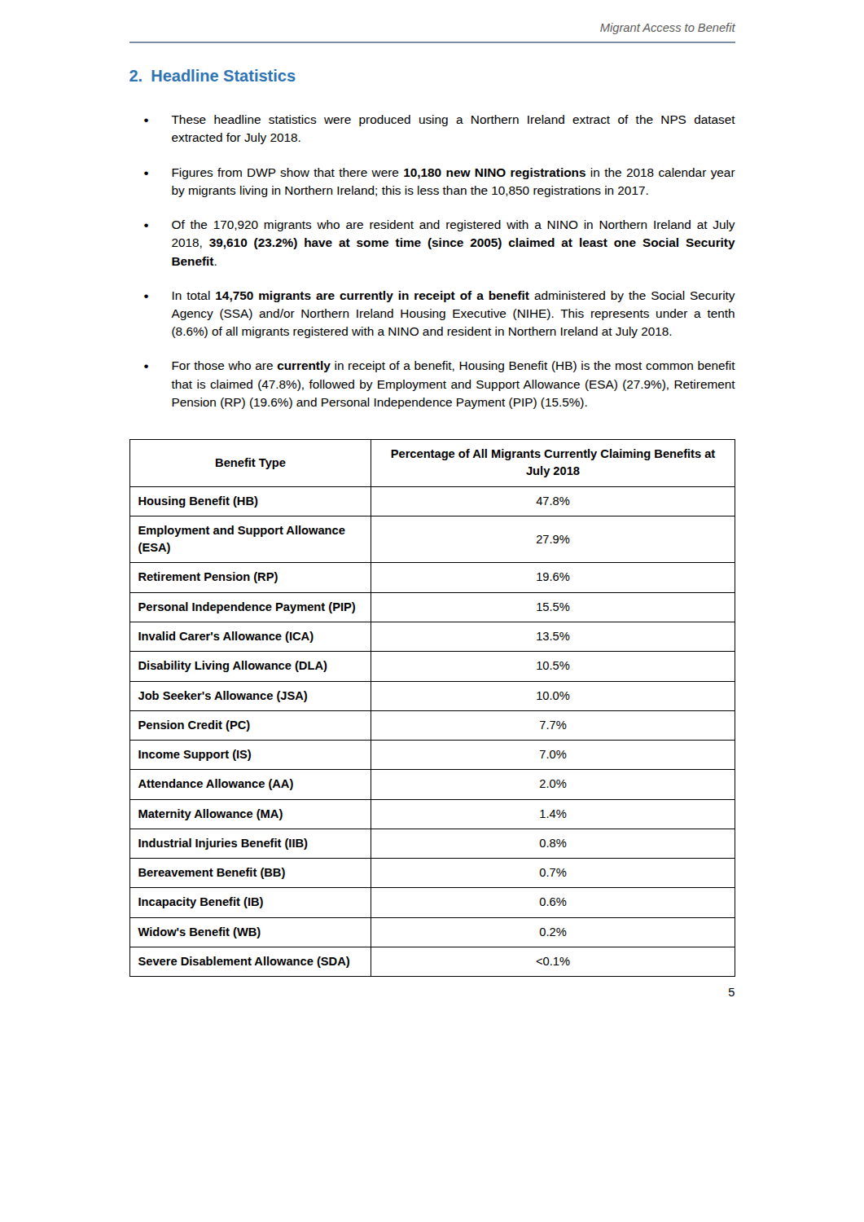Migrant Access to Benefit
2. Headline Statistics
These headline statistics were produced using a Northern Ireland extract of the NPS dataset extracted for July 2018.
Figures from DWP show that there were 10,180 new NINO registrations in the 2018 calendar year by migrants living in Northern Ireland; this is less than the 10,850 registrations in 2017.
Of the 170,920 migrants who are resident and registered with a NINO in Northern Ireland at July 2018, 39,610 (23.2%) have at some time (since 2005) claimed at least one Social Security Benefit.
In total 14,750 migrants are currently in receipt of a benefit administered by the Social Security Agency (SSA) and/or Northern Ireland Housing Executive (NIHE). This represents under a tenth (8.6%) of all migrants registered with a NINO and resident in Northern Ireland at July 2018.
For those who are currently in receipt of a benefit, Housing Benefit (HB) is the most common benefit that is claimed (47.8%), followed by Employment and Support Allowance (ESA) (27.9%), Retirement Pension (RP) (19.6%) and Personal Independence Payment (PIP) (15.5%).
| Benefit Type | Percentage of All Migrants Currently Claiming Benefits at July 2018 |
| --- | --- |
| Housing Benefit (HB) | 47.8% |
| Employment and Support Allowance (ESA) | 27.9% |
| Retirement Pension (RP) | 19.6% |
| Personal Independence Payment (PIP) | 15.5% |
| Invalid Carer's Allowance (ICA) | 13.5% |
| Disability Living Allowance (DLA) | 10.5% |
| Job Seeker's Allowance (JSA) | 10.0% |
| Pension Credit (PC) | 7.7% |
| Income Support (IS) | 7.0% |
| Attendance Allowance (AA) | 2.0% |
| Maternity Allowance (MA) | 1.4% |
| Industrial Injuries Benefit (IIB) | 0.8% |
| Bereavement Benefit (BB) | 0.7% |
| Incapacity Benefit (IB) | 0.6% |
| Widow's Benefit (WB) | 0.2% |
| Severe Disablement Allowance (SDA) | <0.1% |
5